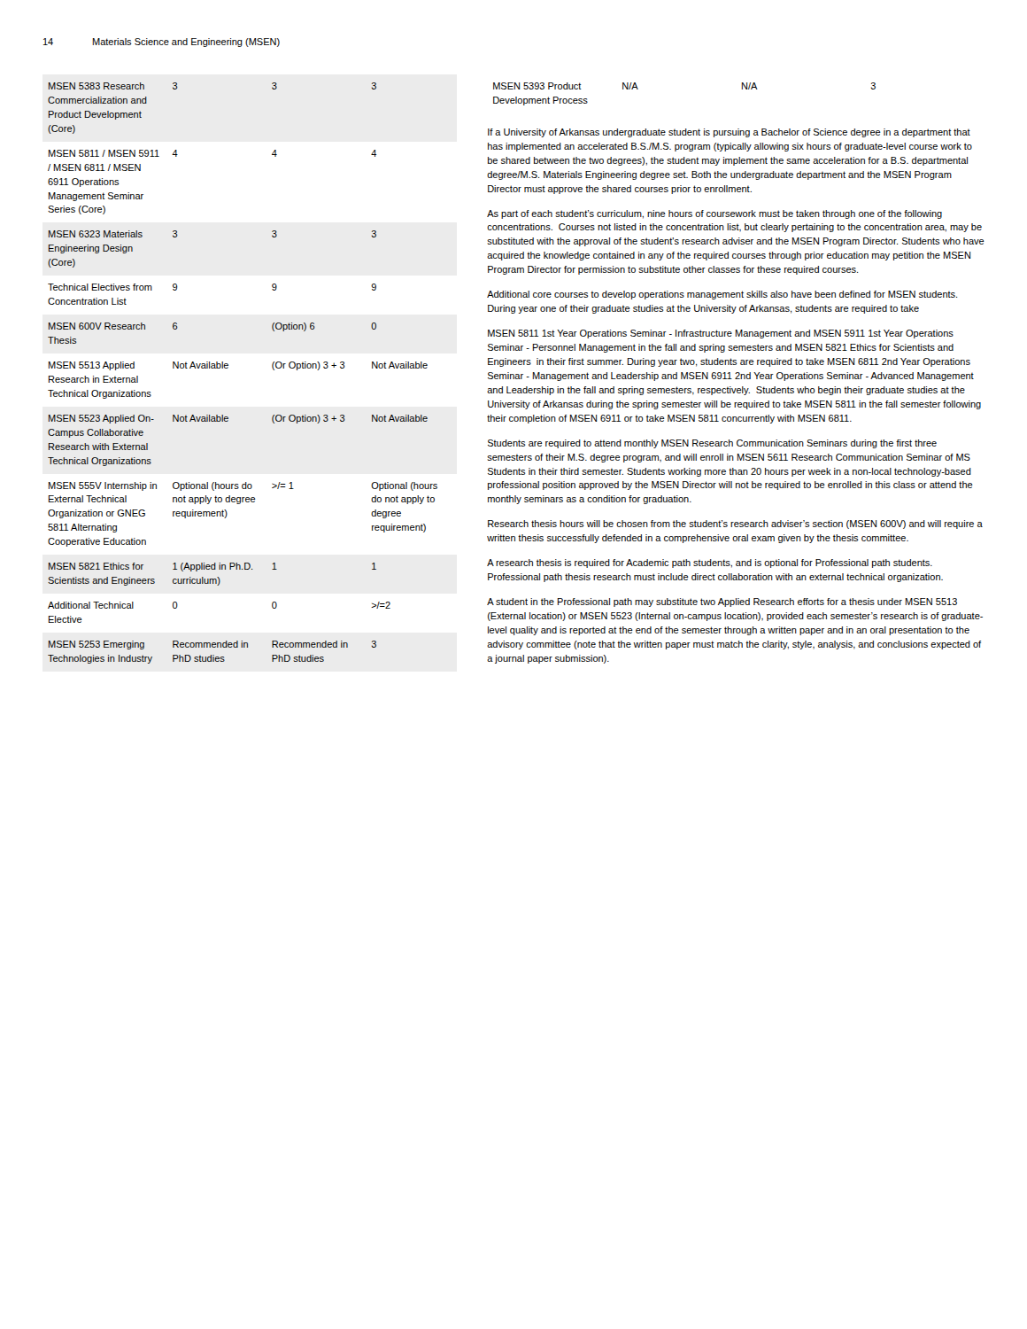14 Materials Science and Engineering (MSEN)
| MSEN 5383 Research Commercialization and Product Development (Core) | 3 | 3 | 3 |
| MSEN 5811 / MSEN 5911 / MSEN 6811 / MSEN 6911 Operations Management Seminar Series (Core) | 4 | 4 | 4 |
| MSEN 6323 Materials Engineering Design (Core) | 3 | 3 | 3 |
| Technical Electives from Concentration List | 9 | 9 | 9 |
| MSEN 600V Research Thesis | 6 | (Option) 6 | 0 |
| MSEN 5513 Applied Research in External Technical Organizations | Not Available | (Or Option) 3 + 3 | Not Available |
| MSEN 5523 Applied On-Campus Collaborative Research with External Technical Organizations | Not Available | (Or Option) 3 + 3 | Not Available |
| MSEN 555V Internship in External Technical Organization or GNEG 5811 Alternating Cooperative Education | Optional (hours do not apply to degree requirement) | >/= 1 | Optional (hours do not apply to degree requirement) |
| MSEN 5821 Ethics for Scientists and Engineers | 1 (Applied in Ph.D. curriculum) | 1 | 1 |
| Additional Technical Elective | 0 | 0 | >/=2 |
| MSEN 5253 Emerging Technologies in Industry | Recommended in PhD studies | Recommended in PhD studies | 3 |
| MSEN 5393 Product Development Process | N/A | N/A | 3 |
If a University of Arkansas undergraduate student is pursuing a Bachelor of Science degree in a department that has implemented an accelerated B.S./M.S. program (typically allowing six hours of graduate-level course work to be shared between the two degrees), the student may implement the same acceleration for a B.S. departmental degree/M.S. Materials Engineering degree set. Both the undergraduate department and the MSEN Program Director must approve the shared courses prior to enrollment.
As part of each student’s curriculum, nine hours of coursework must be taken through one of the following concentrations. Courses not listed in the concentration list, but clearly pertaining to the concentration area, may be substituted with the approval of the student's research adviser and the MSEN Program Director. Students who have acquired the knowledge contained in any of the required courses through prior education may petition the MSEN Program Director for permission to substitute other classes for these required courses.
Additional core courses to develop operations management skills also have been defined for MSEN students. During year one of their graduate studies at the University of Arkansas, students are required to take
MSEN 5811 1st Year Operations Seminar - Infrastructure Management and MSEN 5911 1st Year Operations Seminar - Personnel Management in the fall and spring semesters and MSEN 5821 Ethics for Scientists and Engineers in their first summer. During year two, students are required to take MSEN 6811 2nd Year Operations Seminar - Management and Leadership and MSEN 6911 2nd Year Operations Seminar - Advanced Management and Leadership in the fall and spring semesters, respectively. Students who begin their graduate studies at the University of Arkansas during the spring semester will be required to take MSEN 5811 in the fall semester following their completion of MSEN 6911 or to take MSEN 5811 concurrently with MSEN 6811.
Students are required to attend monthly MSEN Research Communication Seminars during the first three semesters of their M.S. degree program, and will enroll in MSEN 5611 Research Communication Seminar of MS Students in their third semester. Students working more than 20 hours per week in a non-local technology-based professional position approved by the MSEN Director will not be required to be enrolled in this class or attend the monthly seminars as a condition for graduation.
Research thesis hours will be chosen from the student’s research adviser’s section (MSEN 600V) and will require a written thesis successfully defended in a comprehensive oral exam given by the thesis committee.
A research thesis is required for Academic path students, and is optional for Professional path students. Professional path thesis research must include direct collaboration with an external technical organization.
A student in the Professional path may substitute two Applied Research efforts for a thesis under MSEN 5513 (External location) or MSEN 5523 (Internal on-campus location), provided each semester’s research is of graduate-level quality and is reported at the end of the semester through a written paper and in an oral presentation to the advisory committee (note that the written paper must match the clarity, style, analysis, and conclusions expected of a journal paper submission).